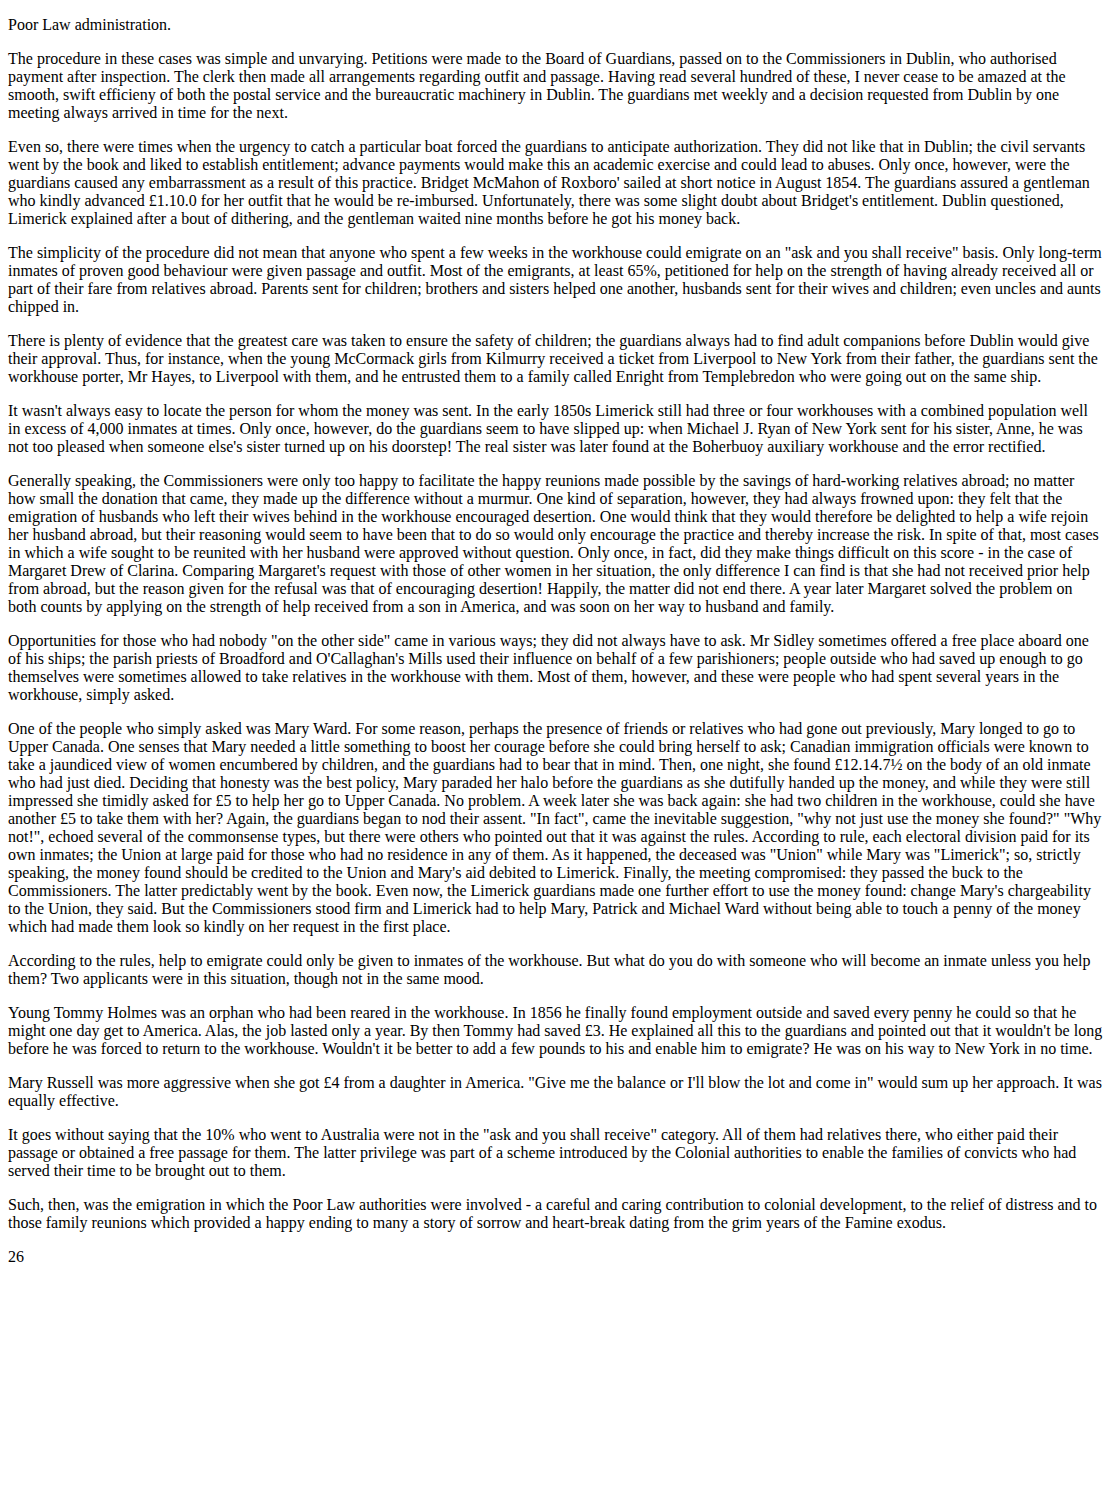Poor Law administration.
The procedure in these cases was simple and unvarying. Petitions were made to the Board of Guardians, passed on to the Commissioners in Dublin, who authorised payment after inspection. The clerk then made all arrangements regarding outfit and passage. Having read several hundred of these, I never cease to be amazed at the smooth, swift efficieny of both the postal service and the bureaucratic machinery in Dublin. The guardians met weekly and a decision requested from Dublin by one meeting always arrived in time for the next.
Even so, there were times when the urgency to catch a particular boat forced the guardians to anticipate authorization. They did not like that in Dublin; the civil servants went by the book and liked to establish entitlement; advance payments would make this an academic exercise and could lead to abuses. Only once, however, were the guardians caused any embarrassment as a result of this practice. Bridget McMahon of Roxboro' sailed at short notice in August 1854. The guardians assured a gentleman who kindly advanced £1.10.0 for her outfit that he would be re-imbursed. Unfortunately, there was some slight doubt about Bridget's entitlement. Dublin questioned, Limerick explained after a bout of dithering, and the gentleman waited nine months before he got his money back.
The simplicity of the procedure did not mean that anyone who spent a few weeks in the workhouse could emigrate on an "ask and you shall receive" basis. Only long-term inmates of proven good behaviour were given passage and outfit. Most of the emigrants, at least 65%, petitioned for help on the strength of having already received all or part of their fare from relatives abroad. Parents sent for children; brothers and sisters helped one another, husbands sent for their wives and children; even uncles and aunts chipped in.
There is plenty of evidence that the greatest care was taken to ensure the safety of children; the guardians always had to find adult companions before Dublin would give their approval. Thus, for instance, when the young McCormack girls from Kilmurry received a ticket from Liverpool to New York from their father, the guardians sent the workhouse porter, Mr Hayes, to Liverpool with them, and he entrusted them to a family called Enright from Templebredon who were going out on the same ship.
It wasn't always easy to locate the person for whom the money was sent. In the early 1850s Limerick still had three or four workhouses with a combined population well in excess of 4,000 inmates at times. Only once, however, do the guardians seem to have slipped up: when Michael J. Ryan of New York sent for his sister, Anne, he was not too pleased when someone else's sister turned up on his doorstep! The real sister was later found at the Boherbuoy auxiliary workhouse and the error rectified.
Generally speaking, the Commissioners were only too happy to facilitate the happy reunions made possible by the savings of hard-working relatives abroad; no matter how small the donation that came, they made up the difference without a murmur. One kind of separation, however, they had always frowned upon: they felt that the emigration of husbands who left their wives behind in the workhouse encouraged desertion. One would think that they would therefore be delighted to help a wife rejoin her husband abroad, but their reasoning would seem to have been that to do so would only encourage the practice and thereby increase the risk. In spite of that, most cases in which a wife sought to be reunited with her husband were approved without question. Only once, in fact, did they make things difficult on this score - in the case of Margaret Drew of Clarina. Comparing Margaret's request with those of other women in her situation, the only difference I can find is that she had not received prior help from abroad, but the reason given for the refusal was that of encouraging desertion! Happily, the matter did not end there. A year later Margaret solved the problem on both counts by applying on the strength of help received from a son in America, and was soon on her way to husband and family.
Opportunities for those who had nobody "on the other side" came in various ways; they did not always have to ask. Mr Sidley sometimes offered a free place aboard one of his ships; the parish priests of Broadford and O'Callaghan's Mills used their influence on behalf of a few parishioners; people outside who had saved up enough to go themselves were sometimes allowed to take relatives in the workhouse with them. Most of them, however, and these were people who had spent several years in the workhouse, simply asked.
One of the people who simply asked was Mary Ward. For some reason, perhaps the presence of friends or relatives who had gone out previously, Mary longed to go to Upper Canada. One senses that Mary needed a little something to boost her courage before she could bring herself to ask; Canadian immigration officials were known to take a jaundiced view of women encumbered by children, and the guardians had to bear that in mind. Then, one night, she found £12.14.7½ on the body of an old inmate who had just died. Deciding that honesty was the best policy, Mary paraded her halo before the guardians as she dutifully handed up the money, and while they were still impressed she timidly asked for £5 to help her go to Upper Canada. No problem. A week later she was back again: she had two children in the workhouse, could she have another £5 to take them with her? Again, the guardians began to nod their assent. "In fact", came the inevitable suggestion, "why not just use the money she found?" "Why not!", echoed several of the commonsense types, but there were others who pointed out that it was against the rules. According to rule, each electoral division paid for its own inmates; the Union at large paid for those who had no residence in any of them. As it happened, the deceased was "Union" while Mary was "Limerick"; so, strictly speaking, the money found should be credited to the Union and Mary's aid debited to Limerick. Finally, the meeting compromised: they passed the buck to the Commissioners. The latter predictably went by the book. Even now, the Limerick guardians made one further effort to use the money found: change Mary's chargeability to the Union, they said. But the Commissioners stood firm and Limerick had to help Mary, Patrick and Michael Ward without being able to touch a penny of the money which had made them look so kindly on her request in the first place.
According to the rules, help to emigrate could only be given to inmates of the workhouse. But what do you do with someone who will become an inmate unless you help them? Two applicants were in this situation, though not in the same mood.
Young Tommy Holmes was an orphan who had been reared in the workhouse. In 1856 he finally found employment outside and saved every penny he could so that he might one day get to America. Alas, the job lasted only a year. By then Tommy had saved £3. He explained all this to the guardians and pointed out that it wouldn't be long before he was forced to return to the workhouse. Wouldn't it be better to add a few pounds to his and enable him to emigrate? He was on his way to New York in no time.
Mary Russell was more aggressive when she got £4 from a daughter in America. "Give me the balance or I'll blow the lot and come in" would sum up her approach. It was equally effective.
It goes without saying that the 10% who went to Australia were not in the "ask and you shall receive" category. All of them had relatives there, who either paid their passage or obtained a free passage for them. The latter privilege was part of a scheme introduced by the Colonial authorities to enable the families of convicts who had served their time to be brought out to them.
Such, then, was the emigration in which the Poor Law authorities were involved - a careful and caring contribution to colonial development, to the relief of distress and to those family reunions which provided a happy ending to many a story of sorrow and heart-break dating from the grim years of the Famine exodus.
26